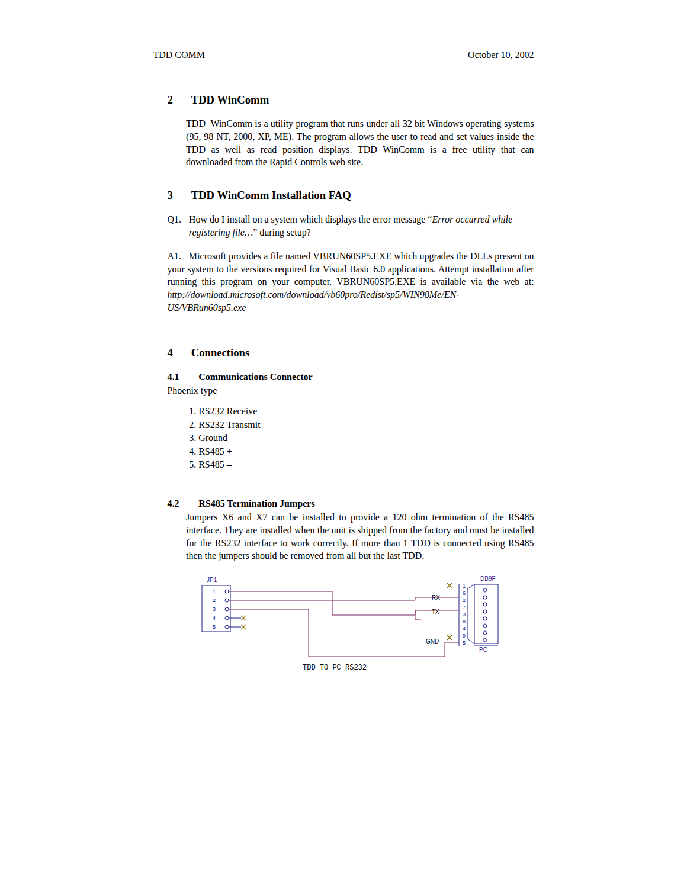TDD COMM
October 10, 2002
2 TDD WinComm
TDD WinComm is a utility program that runs under all 32 bit Windows operating systems (95, 98 NT, 2000, XP, ME). The program allows the user to read and set values inside the TDD as well as read position displays. TDD WinComm is a free utility that can downloaded from the Rapid Controls web site.
3 TDD WinComm Installation FAQ
Q1.
How do I install on a system which displays the error message “Error occurred while registering file…” during setup?
A1. Microsoft provides a file named VBRUN60SP5.EXE which upgrades the DLLs present on your system to the versions required for Visual Basic 6.0 applications. Attempt installation after running this program on your computer. VBRUN60SP5.EXE is available via the web at: http://download.microsoft.com/download/vb60pro/Redist/sp5/WIN98Me/EN-US/VBRun60sp5.exe
4 Connections
4.1 Communications Connector
Phoenix type
RS232 Receive
RS232 Transmit
Ground
RS485 +
RS485 –
4.2 RS485 Termination Jumpers
Jumpers X6 and X7 can be installed to provide a 120 ohm termination of the RS485 interface. They are installed when the unit is shipped from the factory and must be installed for the RS232 interface to work correctly. If more than 1 TDD is connected using RS485 then the jumpers should be removed from all but the last TDD.
JP1 1 2 3 4 5 DB9F 1 6 2 7 3 8 4 9 5 RX TX GND PC TDD TO PC RS232